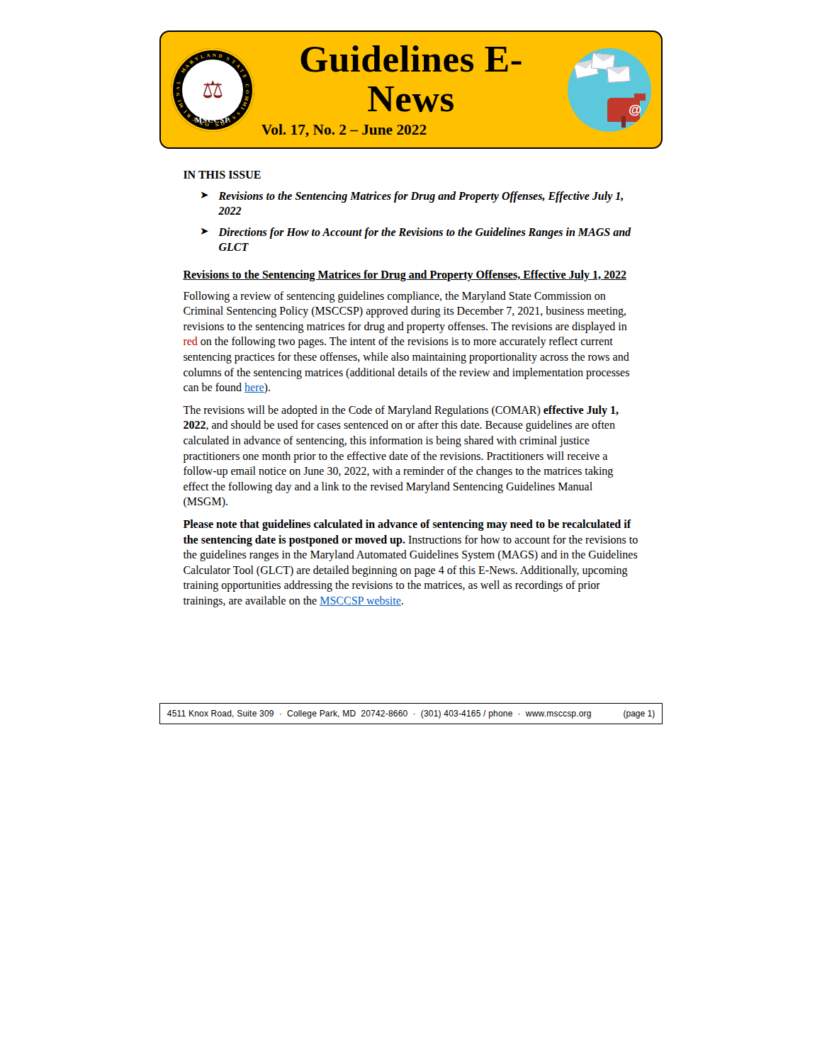M A R Y L A N D S T A T E C O M M I S S I O N O N C R I M I N A L
⚖
MSCCSP
Guidelines E-News
Vol. 17, No. 2 – June 2022
@
IN THIS ISSUE
Revisions to the Sentencing Matrices for Drug and Property Offenses, Effective July 1, 2022
Directions for How to Account for the Revisions to the Guidelines Ranges in MAGS and GLCT
Revisions to the Sentencing Matrices for Drug and Property Offenses, Effective July 1, 2022
Following a review of sentencing guidelines compliance, the Maryland State Commission on Criminal Sentencing Policy (MSCCSP) approved during its December 7, 2021, business meeting, revisions to the sentencing matrices for drug and property offenses. The revisions are displayed in red on the following two pages. The intent of the revisions is to more accurately reflect current sentencing practices for these offenses, while also maintaining proportionality across the rows and columns of the sentencing matrices (additional details of the review and implementation processes can be found here).
The revisions will be adopted in the Code of Maryland Regulations (COMAR) effective July 1, 2022, and should be used for cases sentenced on or after this date. Because guidelines are often calculated in advance of sentencing, this information is being shared with criminal justice practitioners one month prior to the effective date of the revisions. Practitioners will receive a follow-up email notice on June 30, 2022, with a reminder of the changes to the matrices taking effect the following day and a link to the revised Maryland Sentencing Guidelines Manual (MSGM).
Please note that guidelines calculated in advance of sentencing may need to be recalculated if the sentencing date is postponed or moved up. Instructions for how to account for the revisions to the guidelines ranges in the Maryland Automated Guidelines System (MAGS) and in the Guidelines Calculator Tool (GLCT) are detailed beginning on page 4 of this E-News. Additionally, upcoming training opportunities addressing the revisions to the matrices, as well as recordings of prior trainings, are available on the MSCCSP website.
4511 Knox Road, Suite 309 · College Park, MD 20742-8660 · (301) 403-4165 / phone · www.msccsp.org (page 1)